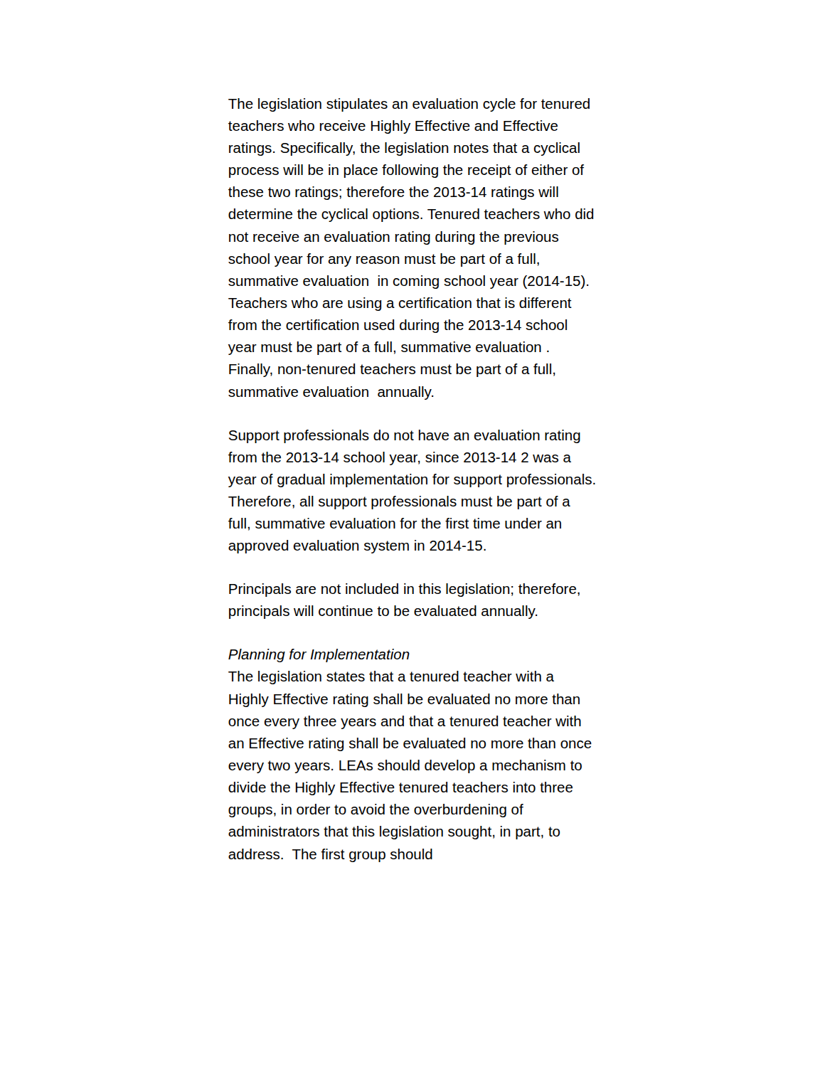The legislation stipulates an evaluation cycle for tenured teachers who receive Highly Effective and Effective ratings. Specifically, the legislation notes that a cyclical process will be in place following the receipt of either of these two ratings; therefore the 2013-14 ratings will determine the cyclical options. Tenured teachers who did not receive an evaluation rating during the previous school year for any reason must be part of a full, summative evaluation in coming school year (2014-15). Teachers who are using a certification that is different from the certification used during the 2013-14 school year must be part of a full, summative evaluation . Finally, non-tenured teachers must be part of a full, summative evaluation annually.
Support professionals do not have an evaluation rating from the 2013-14 school year, since 2013-14 2 was a year of gradual implementation for support professionals. Therefore, all support professionals must be part of a full, summative evaluation for the first time under an approved evaluation system in 2014-15.
Principals are not included in this legislation; therefore, principals will continue to be evaluated annually.
Planning for Implementation
The legislation states that a tenured teacher with a Highly Effective rating shall be evaluated no more than once every three years and that a tenured teacher with an Effective rating shall be evaluated no more than once every two years. LEAs should develop a mechanism to divide the Highly Effective tenured teachers into three groups, in order to avoid the overburdening of administrators that this legislation sought, in part, to address. The first group should